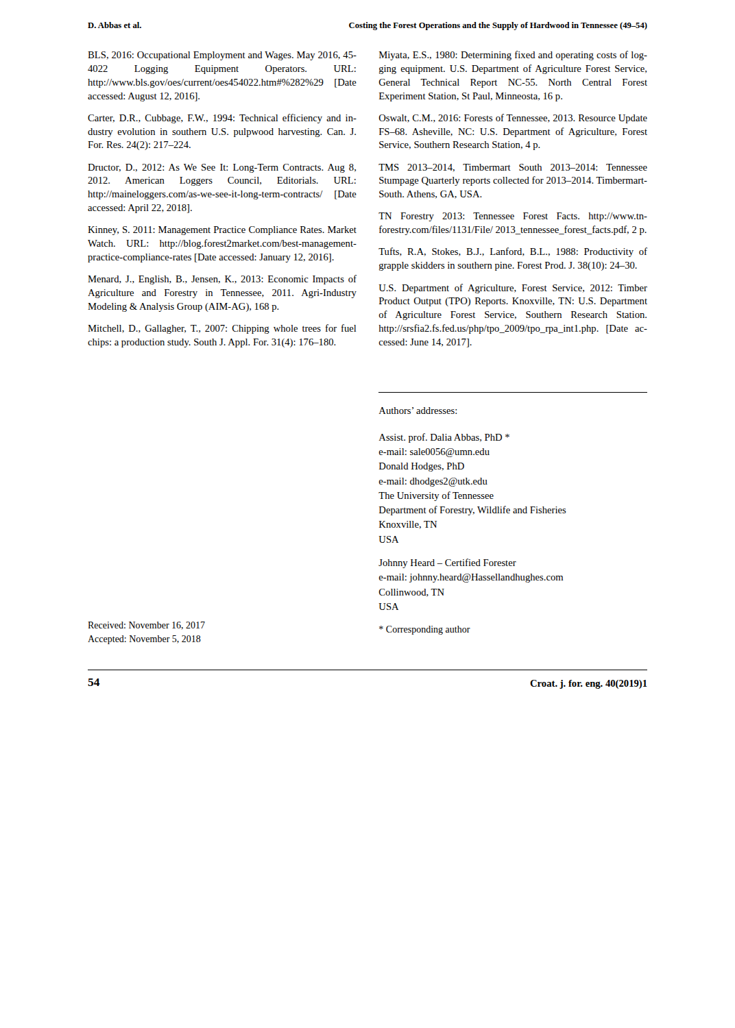D. Abbas et al.
Costing the Forest Operations and the Supply of Hardwood in Tennessee (49–54)
BLS, 2016: Occupational Employment and Wages. May 2016, 45-4022 Logging Equipment Operators. URL: http://www.bls.gov/oes/current/oes454022.htm#%282%29 [Date accessed: August 12, 2016].
Carter, D.R., Cubbage, F.W., 1994: Technical efficiency and industry evolution in southern U.S. pulpwood harvesting. Can. J. For. Res. 24(2): 217–224.
Dructor, D., 2012: As We See It: Long-Term Contracts. Aug 8, 2012. American Loggers Council, Editorials. URL: http://maineloggers.com/as-we-see-it-long-term-contracts/ [Date accessed: April 22, 2018].
Kinney, S. 2011: Management Practice Compliance Rates. Market Watch. URL: http://blog.forest2market.com/best-management-practice-compliance-rates [Date accessed: January 12, 2016].
Menard, J., English, B., Jensen, K., 2013: Economic Impacts of Agriculture and Forestry in Tennessee, 2011. Agri-Industry Modeling & Analysis Group (AIM-AG), 168 p.
Mitchell, D., Gallagher, T., 2007: Chipping whole trees for fuel chips: a production study. South J. Appl. For. 31(4): 176–180.
Miyata, E.S., 1980: Determining fixed and operating costs of logging equipment. U.S. Department of Agriculture Forest Service, General Technical Report NC-55. North Central Forest Experiment Station, St Paul, Minneosta, 16 p.
Oswalt, C.M., 2016: Forests of Tennessee, 2013. Resource Update FS–68. Asheville, NC: U.S. Department of Agriculture, Forest Service, Southern Research Station, 4 p.
TMS 2013–2014, Timbermart South 2013–2014: Tennessee Stumpage Quarterly reports collected for 2013–2014. Timbermart-South. Athens, GA, USA.
TN Forestry 2013: Tennessee Forest Facts. http://www.tn-forestry.com/files/1131/File/ 2013_tennessee_forest_facts.pdf, 2 p.
Tufts, R.A, Stokes, B.J., Lanford, B.L., 1988: Productivity of grapple skidders in southern pine. Forest Prod. J. 38(10): 24–30.
U.S. Department of Agriculture, Forest Service, 2012: Timber Product Output (TPO) Reports. Knoxville, TN: U.S. Department of Agriculture Forest Service, Southern Research Station. http://srsfia2.fs.fed.us/php/tpo_2009/tpo_rpa_int1.php. [Date accessed: June 14, 2017].
Received: November 16, 2017
Accepted: November 5, 2018
Authors’ addresses:
Assist. prof. Dalia Abbas, PhD *
e-mail: sale0056@umn.edu
Donald Hodges, PhD
e-mail: dhodges2@utk.edu
The University of Tennessee
Department of Forestry, Wildlife and Fisheries
Knoxville, TN
USA
Johnny Heard – Certified Forester
e-mail: johnny.heard@Hassellandhughes.com
Collinwood, TN
USA
* Corresponding author
54
Croat. j. for. eng. 40(2019)1